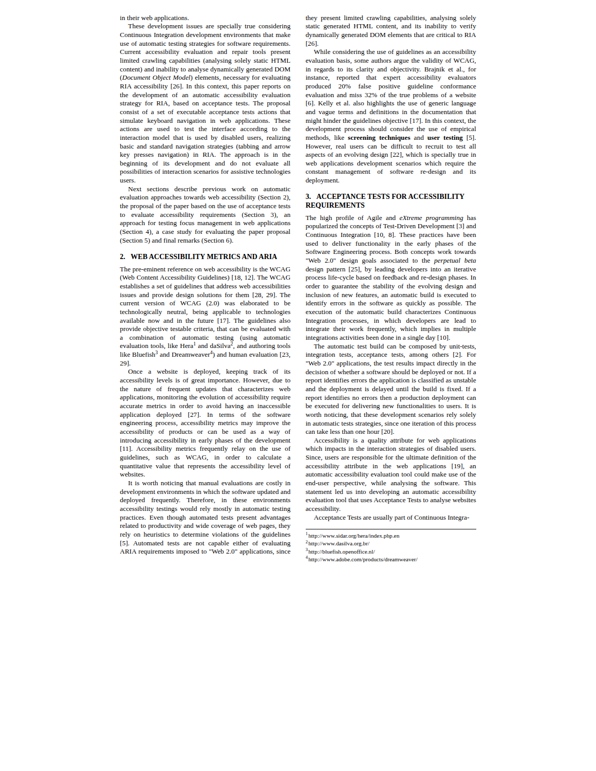in their web applications.
These development issues are specially true considering Continuous Integration development environments that make use of automatic testing strategies for software requirements. Current accessibility evaluation and repair tools present limited crawling capabilities (analysing solely static HTML content) and inability to analyse dynamically generated DOM (Document Object Model) elements, necessary for evaluating RIA accessibility [26]. In this context, this paper reports on the development of an automatic accessibility evaluation strategy for RIA, based on acceptance tests. The proposal consist of a set of executable acceptance tests actions that simulate keyboard navigation in web applications. These actions are used to test the interface according to the interaction model that is used by disabled users, realizing basic and standard navigation strategies (tabbing and arrow key presses navigation) in RIA. The approach is in the beginning of its development and do not evaluate all possibilities of interaction scenarios for assistive technologies users.
Next sections describe previous work on automatic evaluation approaches towards web accessibility (Section 2), the proposal of the paper based on the use of acceptance tests to evaluate accessibility requirements (Section 3), an approach for testing focus management in web applications (Section 4), a case study for evaluating the paper proposal (Section 5) and final remarks (Section 6).
2. WEB ACCESSIBILITY METRICS AND ARIA
The pre-eminent reference on web accessibility is the WCAG (Web Content Accessibility Guidelines) [18, 12]. The WCAG establishes a set of guidelines that address web accessibilities issues and provide design solutions for them [28, 29]. The current version of WCAG (2.0) was elaborated to be technologically neutral, being applicable to technologies available now and in the future [17]. The guidelines also provide objective testable criteria, that can be evaluated with a combination of automatic testing (using automatic evaluation tools, like Hera1 and daSilva2, and authoring tools like Bluefish3 and Dreamweaver4) and human evaluation [23, 29].
Once a website is deployed, keeping track of its accessibility levels is of great importance. However, due to the nature of frequent updates that characterizes web applications, monitoring the evolution of accessibility require accurate metrics in order to avoid having an inaccessible application deployed [27]. In terms of the software engineering process, accessibility metrics may improve the accessibility of products or can be used as a way of introducing accessibility in early phases of the development [11]. Accessibility metrics frequently relay on the use of guidelines, such as WCAG, in order to calculate a quantitative value that represents the accessibility level of websites.
It is worth noticing that manual evaluations are costly in development environments in which the software updated and deployed frequently. Therefore, in these environments accessibility testings would rely mostly in automatic testing practices. Even though automated tests present advantages related to productivity and wide coverage of web pages, they rely on heuristics to determine violations of the guidelines [5]. Automated tests are not capable either of evaluating ARIA requirements imposed to "Web 2.0" applications, since they present limited crawling capabilities, analysing solely static generated HTML content, and its inability to verify dynamically generated DOM elements that are critical to RIA [26].
While considering the use of guidelines as an accessibility evaluation basis, some authors argue the validity of WCAG, in regards to its clarity and objectivity. Brajnik et al., for instance, reported that expert accessibility evaluators produced 20% false positive guideline conformance evaluation and miss 32% of the true problems of a website [6]. Kelly et al. also highlights the use of generic language and vague terms and definitions in the documentation that might hinder the guidelines objective [17]. In this context, the development process should consider the use of empirical methods, like screening techniques and user testing [5]. However, real users can be difficult to recruit to test all aspects of an evolving design [22], which is specially true in web applications development scenarios which require the constant management of software re-design and its deployment.
3. ACCEPTANCE TESTS FOR ACCESSIBILITY REQUIREMENTS
The high profile of Agile and eXtreme programming has popularized the concepts of Test-Driven Development [3] and Continuous Integration [10, 8]. These practices have been used to deliver functionality in the early phases of the Software Engineering process. Both concepts work towards "Web 2.0" design goals associated to the perpetual beta design pattern [25], by leading developers into an iterative process life-cycle based on feedback and re-design phases. In order to guarantee the stability of the evolving design and inclusion of new features, an automatic build is executed to identify errors in the software as quickly as possible. The execution of the automatic build characterizes Continuous Integration processes, in which developers are lead to integrate their work frequently, which implies in multiple integrations activities been done in a single day [10].
The automatic test build can be composed by unit-tests, integration tests, acceptance tests, among others [2]. For "Web 2.0" applications, the test results impact directly in the decision of whether a software should be deployed or not. If a report identifies errors the application is classified as unstable and the deployment is delayed until the build is fixed. If a report identifies no errors then a production deployment can be executed for delivering new functionalities to users. It is worth noticing, that these development scenarios rely solely in automatic tests strategies, since one iteration of this process can take less than one hour [20].
Accessibility is a quality attribute for web applications which impacts in the interaction strategies of disabled users. Since, users are responsible for the ultimate definition of the accessibility attribute in the web applications [19], an automatic accessibility evaluation tool could make use of the end-user perspective, while analysing the software. This statement led us into developing an automatic accessibility evaluation tool that uses Acceptance Tests to analyse websites accessibility.
Acceptance Tests are usually part of Continuous Integra-
1http://www.sidar.org/hera/index.php.en
2http://www.dasilva.org.br/
3http://bluefish.openoffice.nl/
4http://www.adobe.com/products/dreamweaver/